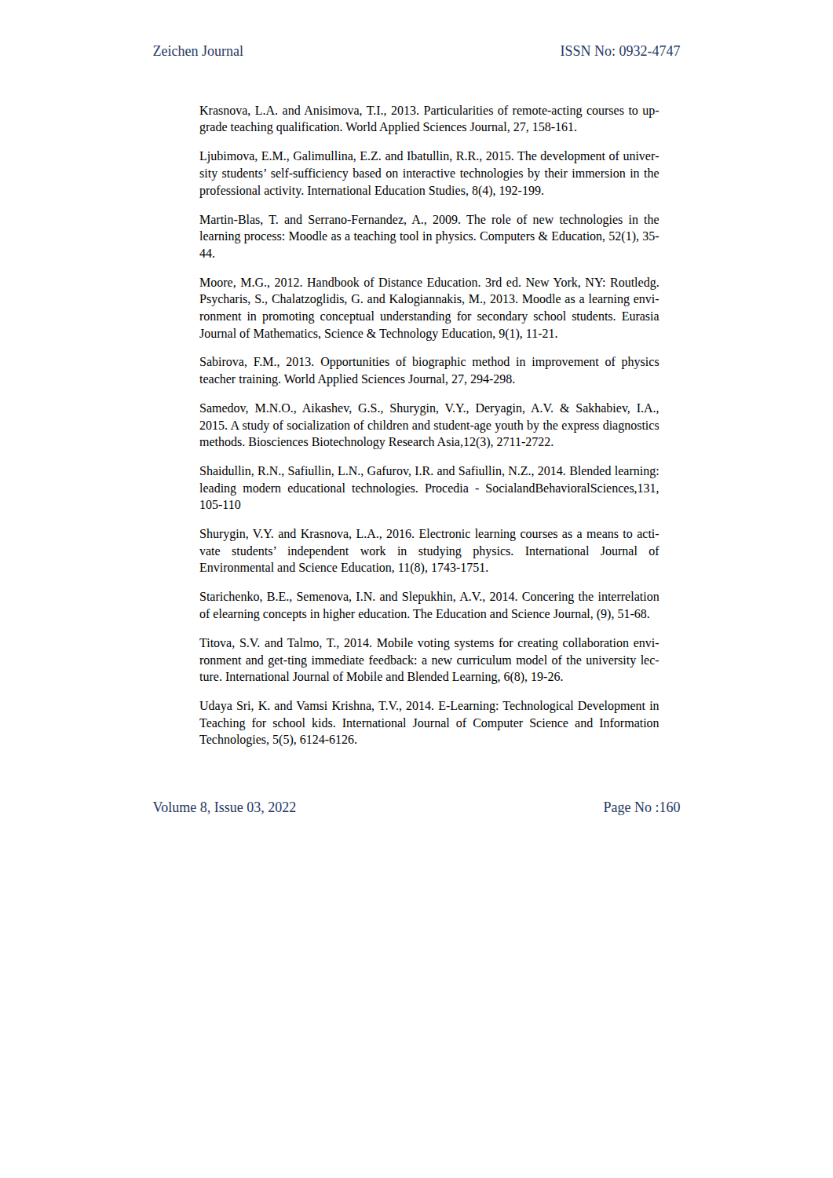Zeichen Journal ISSN No: 0932-4747
Krasnova, L.A. and Anisimova, T.I., 2013. Particularities of remote-acting courses to upgrade teaching qualification. World Applied Sciences Journal, 27, 158-161.
Ljubimova, E.M., Galimullina, E.Z. and Ibatullin, R.R., 2015. The development of university students’ self-sufficiency based on interactive technologies by their immersion in the professional activity. International Education Studies, 8(4), 192-199.
Martin-Blas, T. and Serrano-Fernandez, A., 2009. The role of new technologies in the learning process: Moodle as a teaching tool in physics. Computers & Education, 52(1), 35-44.
Moore, M.G., 2012. Handbook of Distance Education. 3rd ed. New York, NY: Routledg. Psycharis, S., Chalatzoglidis, G. and Kalogiannakis, M., 2013. Moodle as a learning environment in promoting conceptual understanding for secondary school students. Eurasia Journal of Mathematics, Science & Technology Education, 9(1), 11-21.
Sabirova, F.M., 2013. Opportunities of biographic method in improvement of physics teacher training. World Applied Sciences Journal, 27, 294-298.
Samedov, M.N.O., Aikashev, G.S., Shurygin, V.Y., Deryagin, A.V. & Sakhabiev, I.A., 2015. A study of socialization of children and student-age youth by the express diagnostics methods. Biosciences Biotechnology Research Asia,12(3), 2711-2722.
Shaidullin, R.N., Safiullin, L.N., Gafurov, I.R. and Safiullin, N.Z., 2014. Blended learning: leading modern educational technologies. Procedia - SocialandBehavioralSciences,131, 105-110
Shurygin, V.Y. and Krasnova, L.A., 2016. Electronic learning courses as a means to activate students’ independent work in studying physics. International Journal of Environmental and Science Education, 11(8), 1743-1751.
Starichenko, B.E., Semenova, I.N. and Slepukhin, A.V., 2014. Concering the interrelation of elearning concepts in higher education. The Education and Science Journal, (9), 51-68.
Titova, S.V. and Talmo, T., 2014. Mobile voting systems for creating collaboration environment and get-ting immediate feedback: a new curriculum model of the university lecture. International Journal of Mobile and Blended Learning, 6(8), 19-26.
Udaya Sri, K. and Vamsi Krishna, T.V., 2014. E-Learning: Technological Development in Teaching for school kids. International Journal of Computer Science and Information Technologies, 5(5), 6124-6126.
Volume 8, Issue 03, 2022 Page No :160